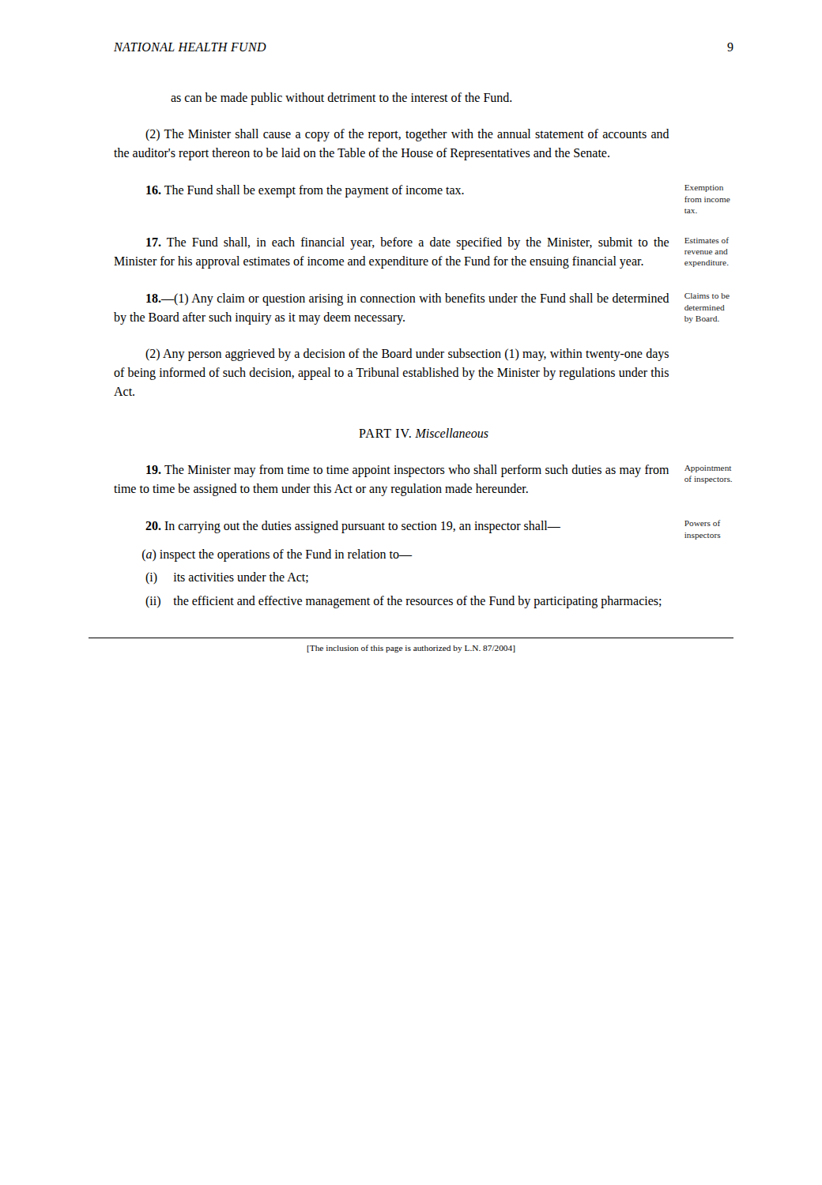NATIONAL HEALTH FUND 9
as can be made public without detriment to the interest of the Fund.
(2) The Minister shall cause a copy of the report, together with the annual statement of accounts and the auditor's report thereon to be laid on the Table of the House of Representatives and the Senate.
16. The Fund shall be exempt from the payment of income tax.
Exemption from income tax.
17. The Fund shall, in each financial year, before a date specified by the Minister, submit to the Minister for his approval estimates of income and expenditure of the Fund for the ensuing financial year.
Estimates of revenue and expenditure.
18.—(1) Any claim or question arising in connection with benefits under the Fund shall be determined by the Board after such inquiry as it may deem necessary.
Claims to be determined by Board.
(2) Any person aggrieved by a decision of the Board under subsection (1) may, within twenty-one days of being informed of such decision, appeal to a Tribunal established by the Minister by regulations under this Act.
PART IV. Miscellaneous
19. The Minister may from time to time appoint inspectors who shall perform such duties as may from time to time be assigned to them under this Act or any regulation made hereunder.
Appointment of inspectors.
20. In carrying out the duties assigned pursuant to section 19, an inspector shall—
(a) inspect the operations of the Fund in relation to—
(i) its activities under the Act;
(ii) the efficient and effective management of the resources of the Fund by participating pharmacies;
Powers of inspectors
[The inclusion of this page is authorized by L.N. 87/2004]